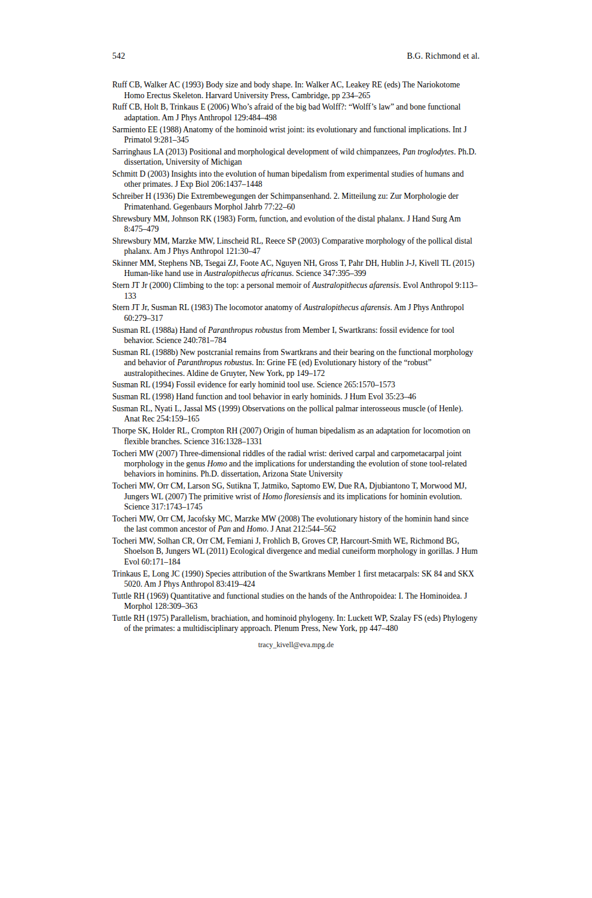542 B.G. Richmond et al.
Ruff CB, Walker AC (1993) Body size and body shape. In: Walker AC, Leakey RE (eds) The Nariokotome Homo Erectus Skeleton. Harvard University Press, Cambridge, pp 234–265
Ruff CB, Holt B, Trinkaus E (2006) Who’s afraid of the big bad Wolff?: “Wolff’s law” and bone functional adaptation. Am J Phys Anthropol 129:484–498
Sarmiento EE (1988) Anatomy of the hominoid wrist joint: its evolutionary and functional implications. Int J Primatol 9:281–345
Sarringhaus LA (2013) Positional and morphological development of wild chimpanzees, Pan troglodytes. Ph.D. dissertation, University of Michigan
Schmitt D (2003) Insights into the evolution of human bipedalism from experimental studies of humans and other primates. J Exp Biol 206:1437–1448
Schreiber H (1936) Die Extrembewegungen der Schimpansenhand. 2. Mitteilung zu: Zur Morphologie der Primatenhand. Gegenbaurs Morphol Jahrb 77:22–60
Shrewsbury MM, Johnson RK (1983) Form, function, and evolution of the distal phalanx. J Hand Surg Am 8:475–479
Shrewsbury MM, Marzke MW, Linscheid RL, Reece SP (2003) Comparative morphology of the pollical distal phalanx. Am J Phys Anthropol 121:30–47
Skinner MM, Stephens NB, Tsegai ZJ, Foote AC, Nguyen NH, Gross T, Pahr DH, Hublin J-J, Kivell TL (2015) Human-like hand use in Australopithecus africanus. Science 347:395–399
Stern JT Jr (2000) Climbing to the top: a personal memoir of Australopithecus afarensis. Evol Anthropol 9:113–133
Stern JT Jr, Susman RL (1983) The locomotor anatomy of Australopithecus afarensis. Am J Phys Anthropol 60:279–317
Susman RL (1988a) Hand of Paranthropus robustus from Member I, Swartkrans: fossil evidence for tool behavior. Science 240:781–784
Susman RL (1988b) New postcranial remains from Swartkrans and their bearing on the functional morphology and behavior of Paranthropus robustus. In: Grine FE (ed) Evolutionary history of the “robust” australopithecines. Aldine de Gruyter, New York, pp 149–172
Susman RL (1994) Fossil evidence for early hominid tool use. Science 265:1570–1573
Susman RL (1998) Hand function and tool behavior in early hominids. J Hum Evol 35:23–46
Susman RL, Nyati L, Jassal MS (1999) Observations on the pollical palmar interosseous muscle (of Henle). Anat Rec 254:159–165
Thorpe SK, Holder RL, Crompton RH (2007) Origin of human bipedalism as an adaptation for locomotion on flexible branches. Science 316:1328–1331
Tocheri MW (2007) Three-dimensional riddles of the radial wrist: derived carpal and carpometacarpal joint morphology in the genus Homo and the implications for understanding the evolution of stone tool-related behaviors in hominins. Ph.D. dissertation, Arizona State University
Tocheri MW, Orr CM, Larson SG, Sutikna T, Jatmiko, Saptomo EW, Due RA, Djubiantono T, Morwood MJ, Jungers WL (2007) The primitive wrist of Homo floresiensis and its implications for hominin evolution. Science 317:1743–1745
Tocheri MW, Orr CM, Jacofsky MC, Marzke MW (2008) The evolutionary history of the hominin hand since the last common ancestor of Pan and Homo. J Anat 212:544–562
Tocheri MW, Solhan CR, Orr CM, Femiani J, Frohlich B, Groves CP, Harcourt-Smith WE, Richmond BG, Shoelson B, Jungers WL (2011) Ecological divergence and medial cuneiform morphology in gorillas. J Hum Evol 60:171–184
Trinkaus E, Long JC (1990) Species attribution of the Swartkrans Member 1 first metacarpals: SK 84 and SKX 5020. Am J Phys Anthropol 83:419–424
Tuttle RH (1969) Quantitative and functional studies on the hands of the Anthropoidea: I. The Hominoidea. J Morphol 128:309–363
Tuttle RH (1975) Parallelism, brachiation, and hominoid phylogeny. In: Luckett WP, Szalay FS (eds) Phylogeny of the primates: a multidisciplinary approach. Plenum Press, New York, pp 447–480
tracy_kivell@eva.mpg.de